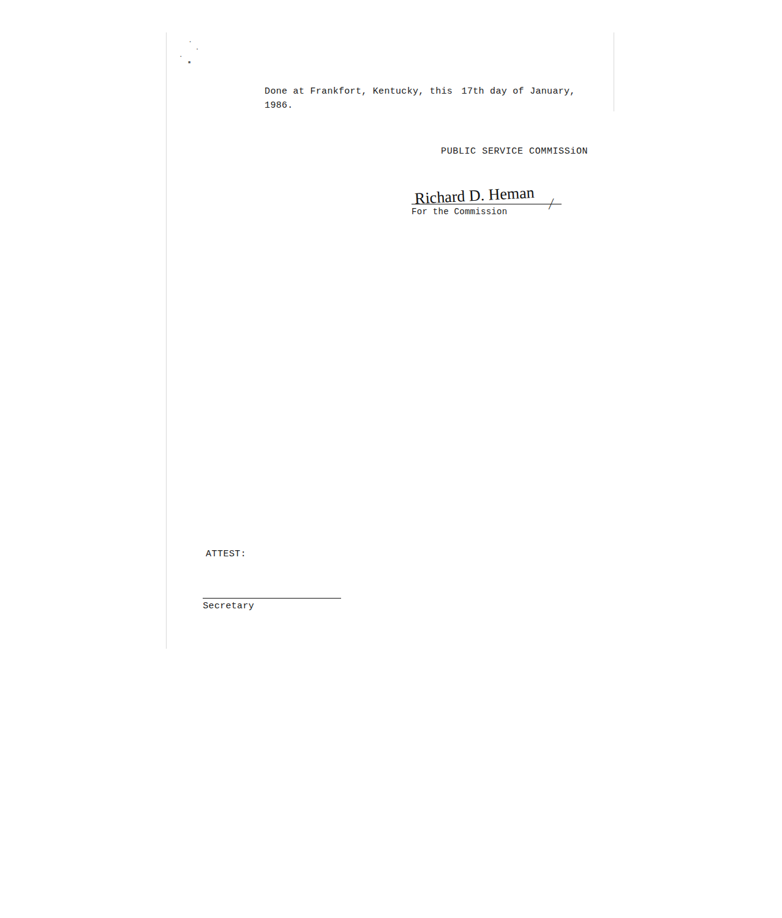. . . ▪
Done at Frankfort, Kentucky, this 17th day of January, 1986.
PUBLIC SERVICE COMMISSiON
Richard D. Heman
For the Commission ⁄
ATTEST:
Secretary